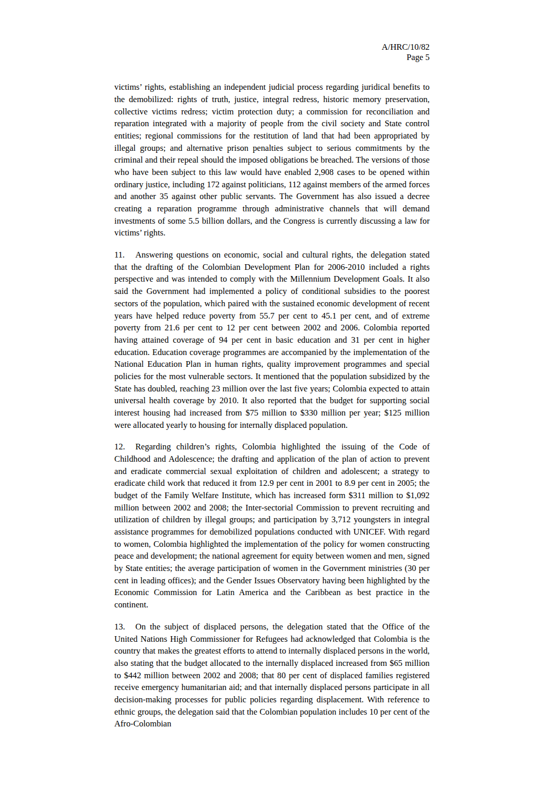A/HRC/10/82 Page 5
victims’ rights, establishing an independent judicial process regarding juridical benefits to the demobilized: rights of truth, justice, integral redress, historic memory preservation, collective victims redress; victim protection duty; a commission for reconciliation and reparation integrated with a majority of people from the civil society and State control entities; regional commissions for the restitution of land that had been appropriated by illegal groups; and alternative prison penalties subject to serious commitments by the criminal and their repeal should the imposed obligations be breached. The versions of those who have been subject to this law would have enabled 2,908 cases to be opened within ordinary justice, including 172 against politicians, 112 against members of the armed forces and another 35 against other public servants. The Government has also issued a decree creating a reparation programme through administrative channels that will demand investments of some 5.5 billion dollars, and the Congress is currently discussing a law for victims’ rights.
11. Answering questions on economic, social and cultural rights, the delegation stated that the drafting of the Colombian Development Plan for 2006-2010 included a rights perspective and was intended to comply with the Millennium Development Goals. It also said the Government had implemented a policy of conditional subsidies to the poorest sectors of the population, which paired with the sustained economic development of recent years have helped reduce poverty from 55.7 per cent to 45.1 per cent, and of extreme poverty from 21.6 per cent to 12 per cent between 2002 and 2006. Colombia reported having attained coverage of 94 per cent in basic education and 31 per cent in higher education. Education coverage programmes are accompanied by the implementation of the National Education Plan in human rights, quality improvement programmes and special policies for the most vulnerable sectors. It mentioned that the population subsidized by the State has doubled, reaching 23 million over the last five years; Colombia expected to attain universal health coverage by 2010. It also reported that the budget for supporting social interest housing had increased from $75 million to $330 million per year; $125 million were allocated yearly to housing for internally displaced population.
12. Regarding children’s rights, Colombia highlighted the issuing of the Code of Childhood and Adolescence; the drafting and application of the plan of action to prevent and eradicate commercial sexual exploitation of children and adolescent; a strategy to eradicate child work that reduced it from 12.9 per cent in 2001 to 8.9 per cent in 2005; the budget of the Family Welfare Institute, which has increased form $311 million to $1,092 million between 2002 and 2008; the Inter-sectorial Commission to prevent recruiting and utilization of children by illegal groups; and participation by 3,712 youngsters in integral assistance programmes for demobilized populations conducted with UNICEF. With regard to women, Colombia highlighted the implementation of the policy for women constructing peace and development; the national agreement for equity between women and men, signed by State entities; the average participation of women in the Government ministries (30 per cent in leading offices); and the Gender Issues Observatory having been highlighted by the Economic Commission for Latin America and the Caribbean as best practice in the continent.
13. On the subject of displaced persons, the delegation stated that the Office of the United Nations High Commissioner for Refugees had acknowledged that Colombia is the country that makes the greatest efforts to attend to internally displaced persons in the world, also stating that the budget allocated to the internally displaced increased from $65 million to $442 million between 2002 and 2008; that 80 per cent of displaced families registered receive emergency humanitarian aid; and that internally displaced persons participate in all decision-making processes for public policies regarding displacement. With reference to ethnic groups, the delegation said that the Colombian population includes 10 per cent of the Afro-Colombian